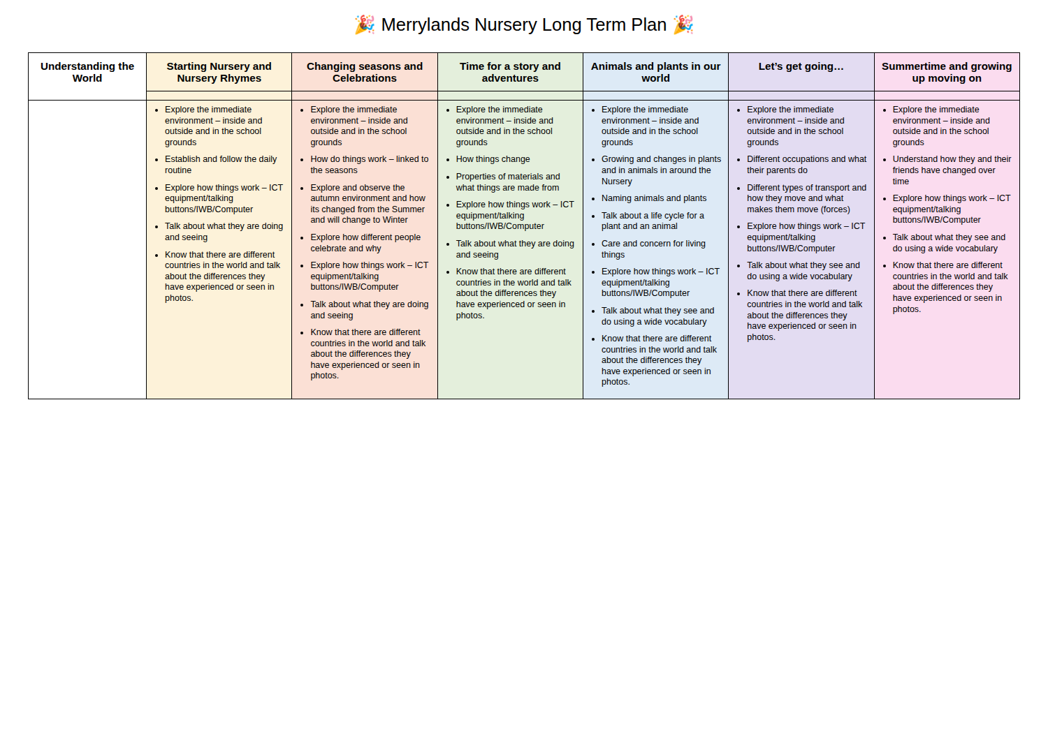🎉 Merrylands Nursery Long Term Plan 🎉
| Understanding the World | Starting Nursery and Nursery Rhymes | Changing seasons and Celebrations | Time for a story and adventures | Animals and plants in our world | Let’s get going… | Summertime and growing up moving on |
| --- | --- | --- | --- | --- | --- | --- |
| | Explore the immediate environment – inside and outside and in the school grounds Establish and follow the daily routine Explore how things work – ICT equipment/talking buttons/IWB/Computer Talk about what they are doing and seeing Know that there are different countries in the world and talk about the differences they have experienced or seen in photos. | Explore the immediate environment – inside and outside and in the school grounds How do things work – linked to the seasons Explore and observe the autumn environment and how its changed from the Summer and will change to Winter Explore how different people celebrate and why Explore how things work – ICT equipment/talking buttons/IWB/Computer Talk about what they are doing and seeing Know that there are different countries in the world and talk about the differences they have experienced or seen in photos. | Explore the immediate environment – inside and outside and in the school grounds How things change Properties of materials and what things are made from Explore how things work – ICT equipment/talking buttons/IWB/Computer Talk about what they are doing and seeing Know that there are different countries in the world and talk about the differences they have experienced or seen in photos. | Explore the immediate environment – inside and outside and in the school grounds Growing and changes in plants and in animals in around the Nursery Naming animals and plants Talk about a life cycle for a plant and an animal Care and concern for living things Explore how things work – ICT equipment/talking buttons/IWB/Computer Talk about what they see and do using a wide vocabulary Know that there are different countries in the world and talk about the differences they have experienced or seen in photos. | Explore the immediate environment – inside and outside and in the school grounds Different occupations and what their parents do Different types of transport and how they move and what makes them move (forces) Explore how things work – ICT equipment/talking buttons/IWB/Computer Talk about what they see and do using a wide vocabulary Know that there are different countries in the world and talk about the differences they have experienced or seen in photos. | Explore the immediate environment – inside and outside and in the school grounds Understand how they and their friends have changed over time Explore how things work – ICT equipment/talking buttons/IWB/Computer Talk about what they see and do using a wide vocabulary Know that there are different countries in the world and talk about the differences they have experienced or seen in photos. |